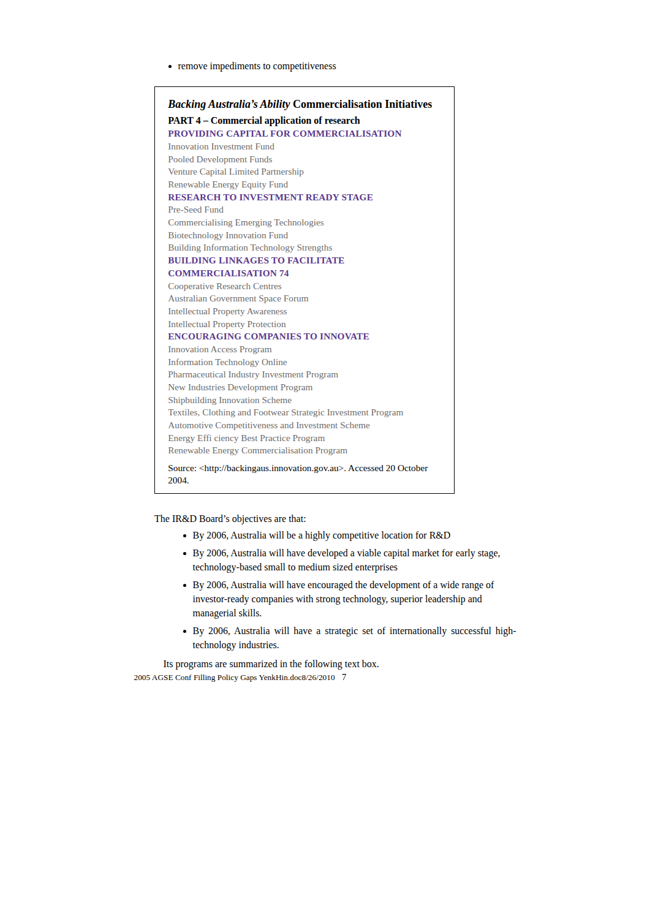remove impediments to competitiveness
Backing Australia’s Ability Commercialisation Initiatives
PART 4 – Commercial application of research
PROVIDING CAPITAL FOR COMMERCIALISATION
Innovation Investment Fund
Pooled Development Funds
Venture Capital Limited Partnership
Renewable Energy Equity Fund
RESEARCH TO INVESTMENT READY STAGE
Pre-Seed Fund
Commercialising Emerging Technologies
Biotechnology Innovation Fund
Building Information Technology Strengths
BUILDING LINKAGES TO FACILITATE COMMERCIALISATION 74
Cooperative Research Centres
Australian Government Space Forum
Intellectual Property Awareness
Intellectual Property Protection
ENCOURAGING COMPANIES TO INNOVATE
Innovation Access Program
Information Technology Online
Pharmaceutical Industry Investment Program
New Industries Development Program
Shipbuilding Innovation Scheme
Textiles, Clothing and Footwear Strategic Investment Program
Automotive Competitiveness and Investment Scheme
Energy Effi ciency Best Practice Program
Renewable Energy Commercialisation Program
Source: <http://backingaus.innovation.gov.au>. Accessed 20 October 2004.
The IR&D Board’s objectives are that:
By 2006, Australia will be a highly competitive location for R&D
By 2006, Australia will have developed a viable capital market for early stage, technology-based small to medium sized enterprises
By 2006, Australia will have encouraged the development of a wide range of investor-ready companies with strong technology, superior leadership and managerial skills.
By 2006, Australia will have a strategic set of internationally successful high-technology industries.
Its programs are summarized in the following text box.
2005 AGSE Conf Filling Policy Gaps YenkHin.doc8/26/20107